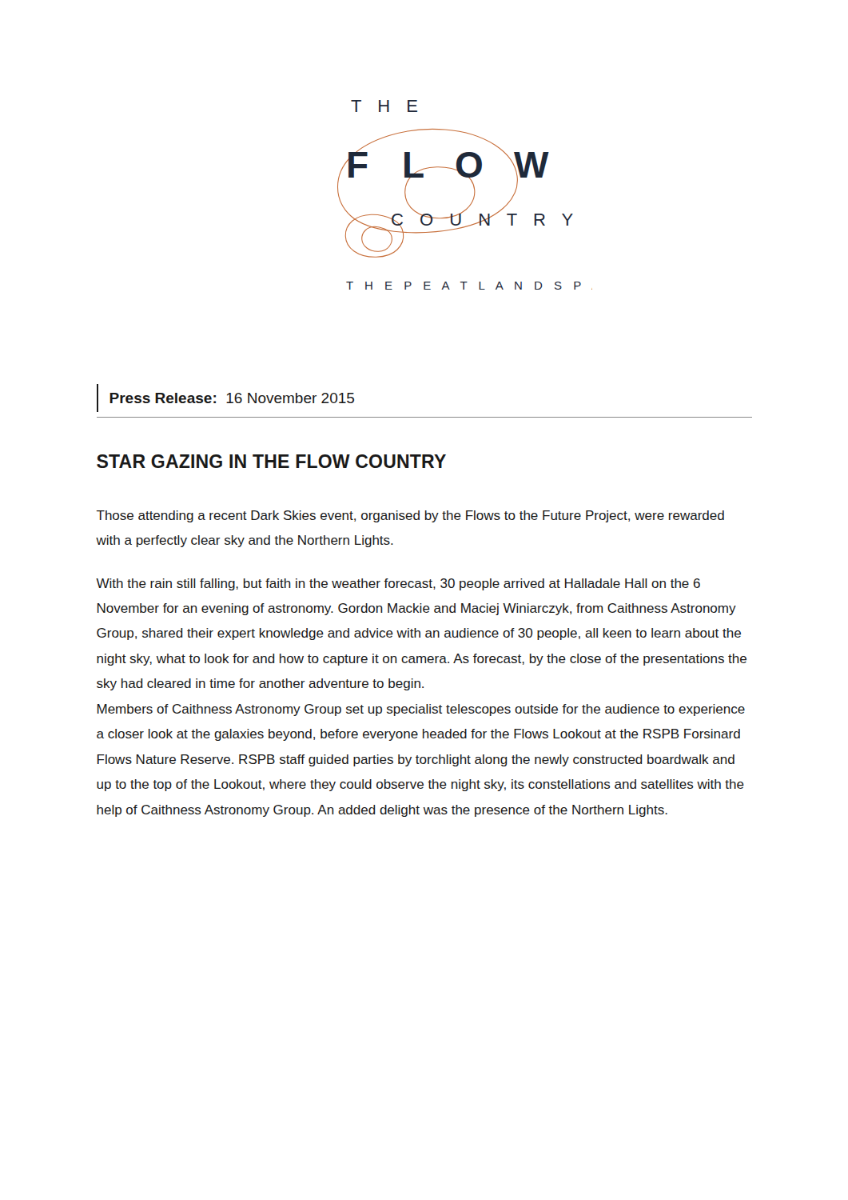T H E F L O W C O U N T R Y T H E P E A T L A N D S P A R T N E R S H I P
Press Release: 16 November 2015
STAR GAZING IN THE FLOW COUNTRY
Those attending a recent Dark Skies event, organised by the Flows to the Future Project, were rewarded with a perfectly clear sky and the Northern Lights.
With the rain still falling, but faith in the weather forecast, 30 people arrived at Halladale Hall on the 6 November for an evening of astronomy. Gordon Mackie and Maciej Winiarczyk, from Caithness Astronomy Group, shared their expert knowledge and advice with an audience of 30 people, all keen to learn about the night sky, what to look for and how to capture it on camera. As forecast, by the close of the presentations the sky had cleared in time for another adventure to begin.
Members of Caithness Astronomy Group set up specialist telescopes outside for the audience to experience a closer look at the galaxies beyond, before everyone headed for the Flows Lookout at the RSPB Forsinard Flows Nature Reserve. RSPB staff guided parties by torchlight along the newly constructed boardwalk and up to the top of the Lookout, where they could observe the night sky, its constellations and satellites with the help of Caithness Astronomy Group. An added delight was the presence of the Northern Lights.